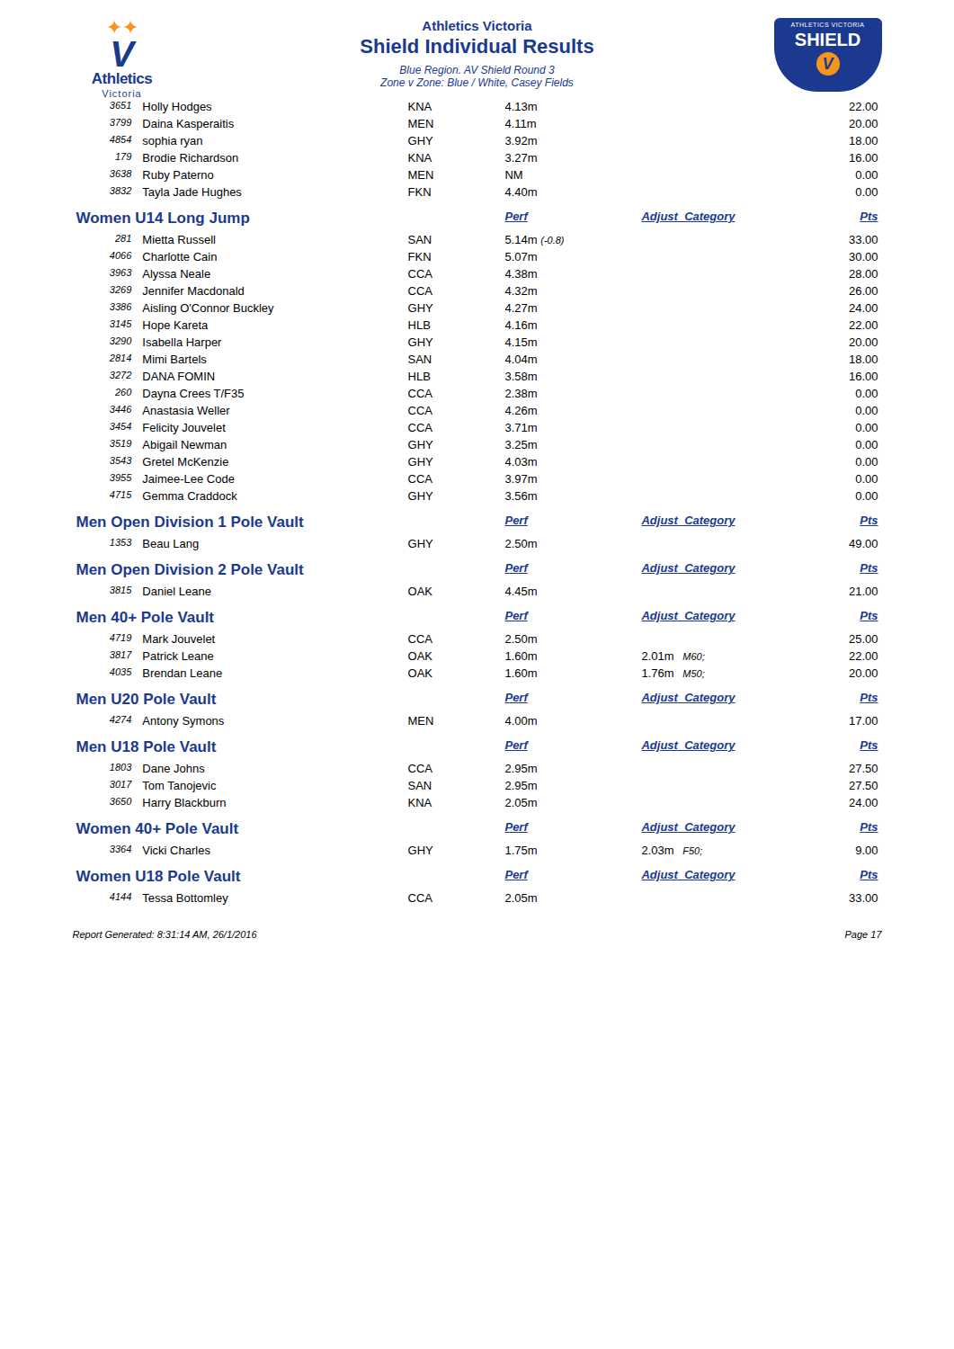✦✦
V
Athletics
Victoria
ATHLETICS VICTORIA SHIELD V
Athletics Victoria
Shield Individual Results
Blue Region. AV Shield Round 3
Zone v Zone: Blue / White, Casey Fields
| 3651 | Holly Hodges | KNA | 4.13m | | 22.00 |
| 3799 | Daina Kasperaitis | MEN | 4.11m | | 20.00 |
| 4854 | sophia ryan | GHY | 3.92m | | 18.00 |
| 179 | Brodie Richardson | KNA | 3.27m | | 16.00 |
| 3638 | Ruby Paterno | MEN | NM | | 0.00 |
| 3832 | Tayla Jade Hughes | FKN | 4.40m | | 0.00 |
| Women U14 Long Jump | Perf | Adjust Category | Pts |
| 281 | Mietta Russell | SAN | 5.14m (-0.8) | | 33.00 |
| 4066 | Charlotte Cain | FKN | 5.07m | | 30.00 |
| 3963 | Alyssa Neale | CCA | 4.38m | | 28.00 |
| 3269 | Jennifer Macdonald | CCA | 4.32m | | 26.00 |
| 3386 | Aisling O'Connor Buckley | GHY | 4.27m | | 24.00 |
| 3145 | Hope Kareta | HLB | 4.16m | | 22.00 |
| 3290 | Isabella Harper | GHY | 4.15m | | 20.00 |
| 2814 | Mimi Bartels | SAN | 4.04m | | 18.00 |
| 3272 | DANA FOMIN | HLB | 3.58m | | 16.00 |
| 260 | Dayna Crees T/F35 | CCA | 2.38m | | 0.00 |
| 3446 | Anastasia Weller | CCA | 4.26m | | 0.00 |
| 3454 | Felicity Jouvelet | CCA | 3.71m | | 0.00 |
| 3519 | Abigail Newman | GHY | 3.25m | | 0.00 |
| 3543 | Gretel McKenzie | GHY | 4.03m | | 0.00 |
| 3955 | Jaimee-Lee Code | CCA | 3.97m | | 0.00 |
| 4715 | Gemma Craddock | GHY | 3.56m | | 0.00 |
| Men Open Division 1 Pole Vault | Perf | Adjust Category | Pts |
| 1353 | Beau Lang | GHY | 2.50m | | 49.00 |
| Men Open Division 2 Pole Vault | Perf | Adjust Category | Pts |
| 3815 | Daniel Leane | OAK | 4.45m | | 21.00 |
| Men 40+ Pole Vault | Perf | Adjust Category | Pts |
| 4719 | Mark Jouvelet | CCA | 2.50m | | 25.00 |
| 3817 | Patrick Leane | OAK | 1.60m | 2.01m M60; | 22.00 |
| 4035 | Brendan Leane | OAK | 1.60m | 1.76m M50; | 20.00 |
| Men U20 Pole Vault | Perf | Adjust Category | Pts |
| 4274 | Antony Symons | MEN | 4.00m | | 17.00 |
| Men U18 Pole Vault | Perf | Adjust Category | Pts |
| 1803 | Dane Johns | CCA | 2.95m | | 27.50 |
| 3017 | Tom Tanojevic | SAN | 2.95m | | 27.50 |
| 3650 | Harry Blackburn | KNA | 2.05m | | 24.00 |
| Women 40+ Pole Vault | Perf | Adjust Category | Pts |
| 3364 | Vicki Charles | GHY | 1.75m | 2.03m F50; | 9.00 |
| Women U18 Pole Vault | Perf | Adjust Category | Pts |
| 4144 | Tessa Bottomley | CCA | 2.05m | | 33.00 |
Report Generated: 8:31:14 AM, 26/1/2016 Page 17